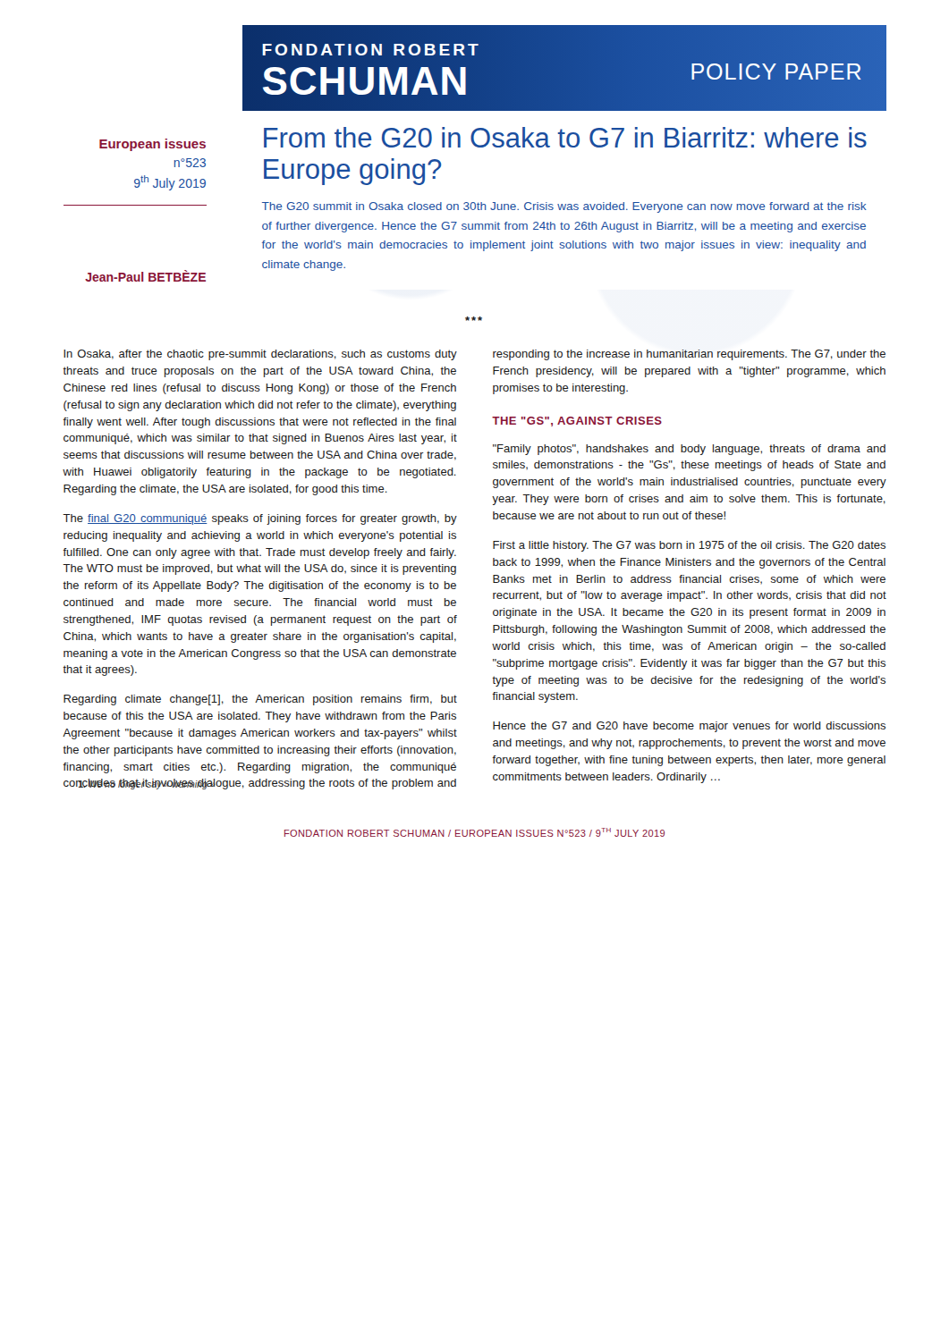FONDATION ROBERT
SCHUMAN
POLICY PAPER
European issues
n°523
9th July 2019
From the G20 in Osaka to G7 in Biarritz: where is Europe going?
Jean-Paul BETBÈZE
The G20 summit in Osaka closed on 30th June. Crisis was avoided. Everyone can now move forward at the risk of further divergence. Hence the G7 summit from 24th to 26th August in Biarritz, will be a meeting and exercise for the world's main democracies to implement joint solutions with two major issues in view: inequality and climate change.
***
In Osaka, after the chaotic pre-summit declarations, such as customs duty threats and truce proposals on the part of the USA toward China, the Chinese red lines (refusal to discuss Hong Kong) or those of the French (refusal to sign any declaration which did not refer to the climate), everything finally went well. After tough discussions that were not reflected in the final communiqué, which was similar to that signed in Buenos Aires last year, it seems that discussions will resume between the USA and China over trade, with Huawei obligatorily featuring in the package to be negotiated. Regarding the climate, the USA are isolated, for good this time.
The final G20 communiqué speaks of joining forces for greater growth, by reducing inequality and achieving a world in which everyone's potential is fulfilled. One can only agree with that. Trade must develop freely and fairly. The WTO must be improved, but what will the USA do, since it is preventing the reform of its Appellate Body? The digitisation of the economy is to be continued and made more secure. The financial world must be strengthened, IMF quotas revised (a permanent request on the part of China, which wants to have a greater share in the organisation's capital, meaning a vote in the American Congress so that the USA can demonstrate that it agrees).
Regarding climate change[1], the American position remains firm, but because of this the USA are isolated. They have withdrawn from the Paris Agreement "because it damages American workers and tax-payers" whilst the other participants have committed to increasing their efforts (innovation, financing, smart cities etc.). Regarding migration, the communiqué concludes that it involves dialogue, addressing the roots of the problem and responding to the increase in humanitarian requirements. The G7, under the French presidency, will be prepared with a "tighter" programme, which promises to be interesting.
The "Gs", against crises
"Family photos", handshakes and body language, threats of drama and smiles, demonstrations - the "Gs", these meetings of heads of State and government of the world's main industrialised countries, punctuate every year. They were born of crises and aim to solve them. This is fortunate, because we are not about to run out of these!
First a little history. The G7 was born in 1975 of the oil crisis. The G20 dates back to 1999, when the Finance Ministers and the governors of the Central Banks met in Berlin to address financial crises, some of which were recurrent, but of "low to average impact". In other words, crisis that did not originate in the USA. It became the G20 in its present format in 2009 in Pittsburgh, following the Washington Summit of 2008, which addressed the world crisis which, this time, was of American origin – the so-called "subprime mortgage crisis". Evidently it was far bigger than the G7 but this type of meeting was to be decisive for the redesigning of the world's financial system.
Hence the G7 and G20 have become major venues for world discussions and meetings, and why not, rapprochements, to prevent the worst and move forward together, with fine tuning between experts, then later, more general commitments between leaders. Ordinarily …
1. We no longer say « warming »
FONDATION ROBERT SCHUMAN / EUROPEAN ISSUES N°523 / 9TH JULY 2019